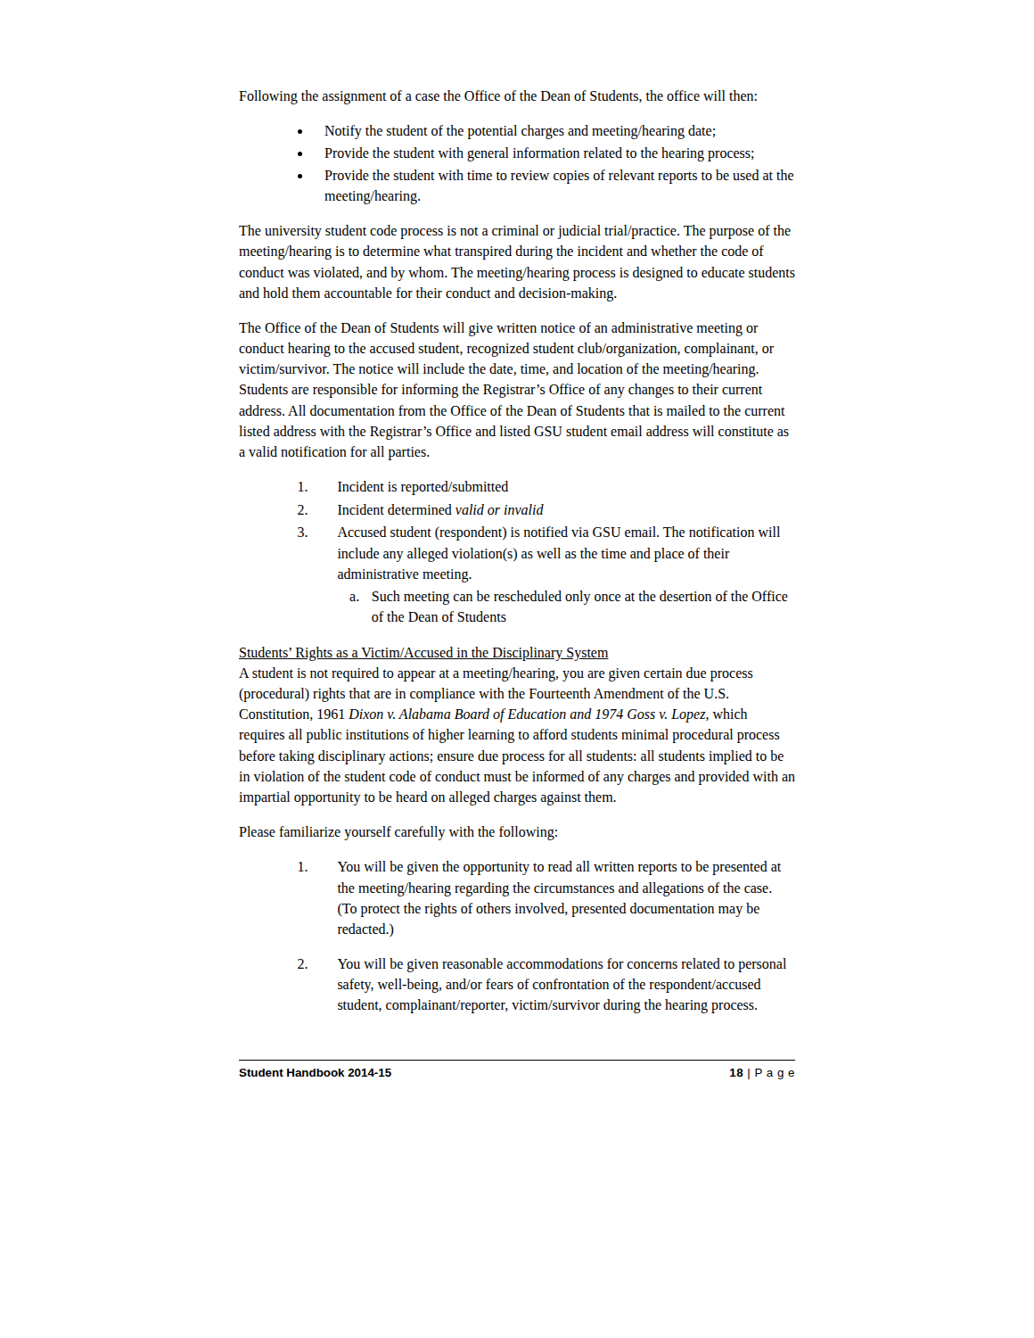Following the assignment of a case the Office of the Dean of Students, the office will then:
Notify the student of the potential charges and meeting/hearing date;
Provide the student with general information related to the hearing process;
Provide the student with time to review copies of relevant reports to be used at the meeting/hearing.
The university student code process is not a criminal or judicial trial/practice. The purpose of the meeting/hearing is to determine what transpired during the incident and whether the code of conduct was violated, and by whom. The meeting/hearing process is designed to educate students and hold them accountable for their conduct and decision-making.
The Office of the Dean of Students will give written notice of an administrative meeting or conduct hearing to the accused student, recognized student club/organization, complainant, or victim/survivor. The notice will include the date, time, and location of the meeting/hearing. Students are responsible for informing the Registrar’s Office of any changes to their current address. All documentation from the Office of the Dean of Students that is mailed to the current listed address with the Registrar’s Office and listed GSU student email address will constitute as a valid notification for all parties.
Incident is reported/submitted
Incident determined valid or invalid
Accused student (respondent) is notified via GSU email. The notification will include any alleged violation(s) as well as the time and place of their administrative meeting.
Such meeting can be rescheduled only once at the desertion of the Office of the Dean of Students
Students’ Rights as a Victim/Accused in the Disciplinary System
A student is not required to appear at a meeting/hearing, you are given certain due process (procedural) rights that are in compliance with the Fourteenth Amendment of the U.S. Constitution, 1961 Dixon v. Alabama Board of Education and 1974 Goss v. Lopez, which requires all public institutions of higher learning to afford students minimal procedural process before taking disciplinary actions; ensure due process for all students: all students implied to be in violation of the student code of conduct must be informed of any charges and provided with an impartial opportunity to be heard on alleged charges against them.
Please familiarize yourself carefully with the following:
You will be given the opportunity to read all written reports to be presented at the meeting/hearing regarding the circumstances and allegations of the case. (To protect the rights of others involved, presented documentation may be redacted.)
You will be given reasonable accommodations for concerns related to personal safety, well-being, and/or fears of confrontation of the respondent/accused student, complainant/reporter, victim/survivor during the hearing process.
Student Handbook 2014-15 18 | P a g e